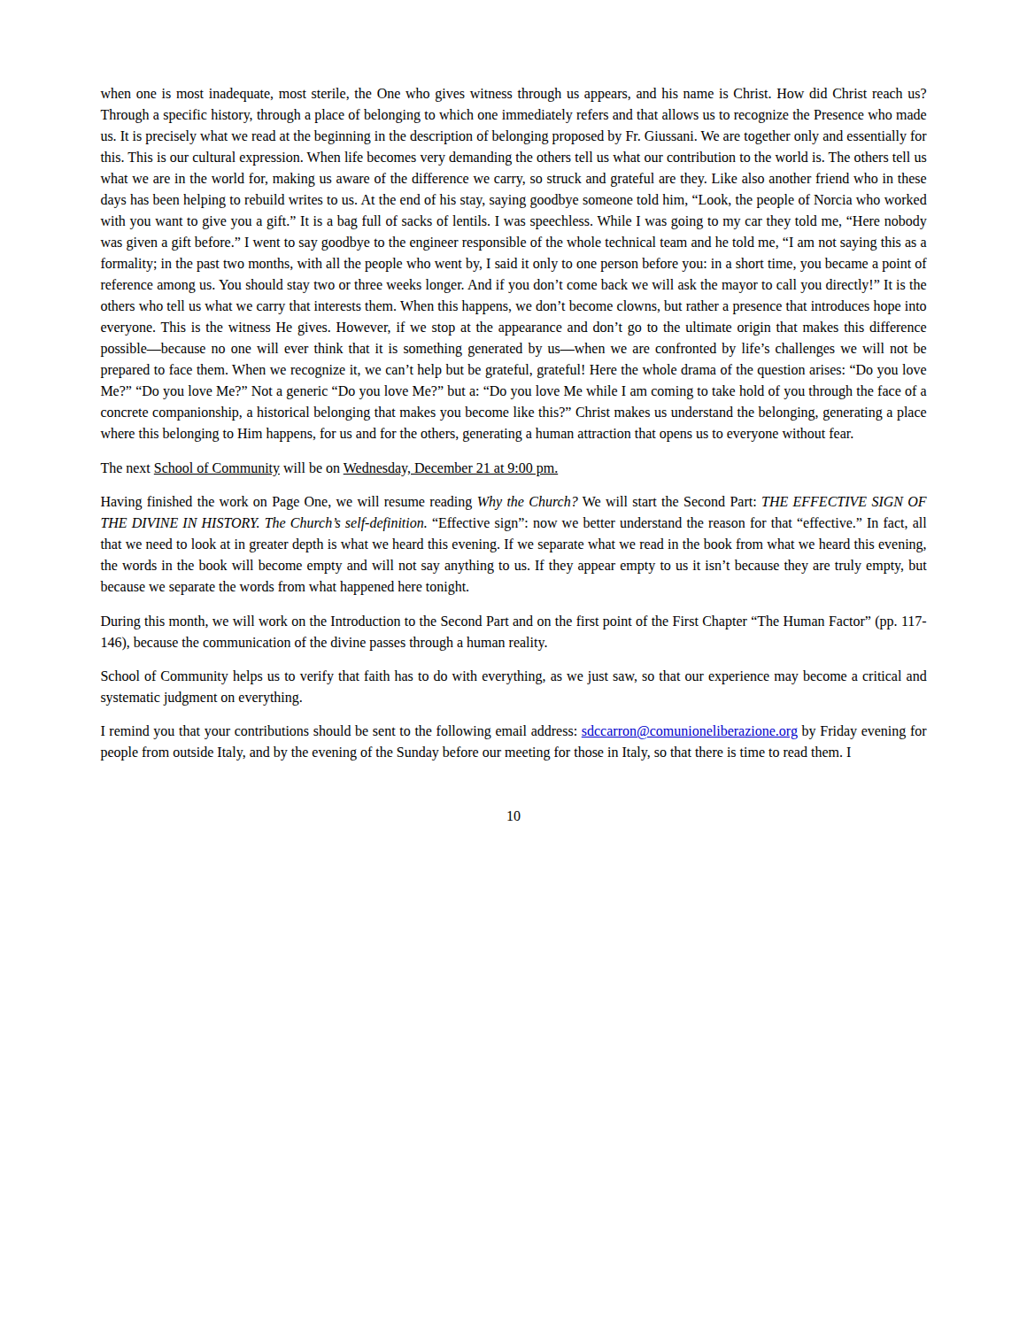when one is most inadequate, most sterile, the One who gives witness through us appears, and his name is Christ. How did Christ reach us? Through a specific history, through a place of belonging to which one immediately refers and that allows us to recognize the Presence who made us. It is precisely what we read at the beginning in the description of belonging proposed by Fr. Giussani. We are together only and essentially for this. This is our cultural expression. When life becomes very demanding the others tell us what our contribution to the world is. The others tell us what we are in the world for, making us aware of the difference we carry, so struck and grateful are they. Like also another friend who in these days has been helping to rebuild writes to us. At the end of his stay, saying goodbye someone told him, “Look, the people of Norcia who worked with you want to give you a gift.” It is a bag full of sacks of lentils. I was speechless. While I was going to my car they told me, “Here nobody was given a gift before.” I went to say goodbye to the engineer responsible of the whole technical team and he told me, “I am not saying this as a formality; in the past two months, with all the people who went by, I said it only to one person before you: in a short time, you became a point of reference among us. You should stay two or three weeks longer. And if you don’t come back we will ask the mayor to call you directly!” It is the others who tell us what we carry that interests them. When this happens, we don’t become clowns, but rather a presence that introduces hope into everyone. This is the witness He gives. However, if we stop at the appearance and don’t go to the ultimate origin that makes this difference possible—because no one will ever think that it is something generated by us—when we are confronted by life’s challenges we will not be prepared to face them. When we recognize it, we can’t help but be grateful, grateful! Here the whole drama of the question arises: “Do you love Me?” “Do you love Me?” Not a generic “Do you love Me?” but a: “Do you love Me while I am coming to take hold of you through the face of a concrete companionship, a historical belonging that makes you become like this?” Christ makes us understand the belonging, generating a place where this belonging to Him happens, for us and for the others, generating a human attraction that opens us to everyone without fear.
The next School of Community will be on Wednesday, December 21 at 9:00 pm.
Having finished the work on Page One, we will resume reading Why the Church? We will start the Second Part: THE EFFECTIVE SIGN OF THE DIVINE IN HISTORY. The Church’s self-definition. “Effective sign”: now we better understand the reason for that “effective.” In fact, all that we need to look at in greater depth is what we heard this evening. If we separate what we read in the book from what we heard this evening, the words in the book will become empty and will not say anything to us. If they appear empty to us it isn’t because they are truly empty, but because we separate the words from what happened here tonight.
During this month, we will work on the Introduction to the Second Part and on the first point of the First Chapter “The Human Factor” (pp. 117-146), because the communication of the divine passes through a human reality.
School of Community helps us to verify that faith has to do with everything, as we just saw, so that our experience may become a critical and systematic judgment on everything.
I remind you that your contributions should be sent to the following email address: sdccarron@comunioneliberazione.org by Friday evening for people from outside Italy, and by the evening of the Sunday before our meeting for those in Italy, so that there is time to read them. I
10